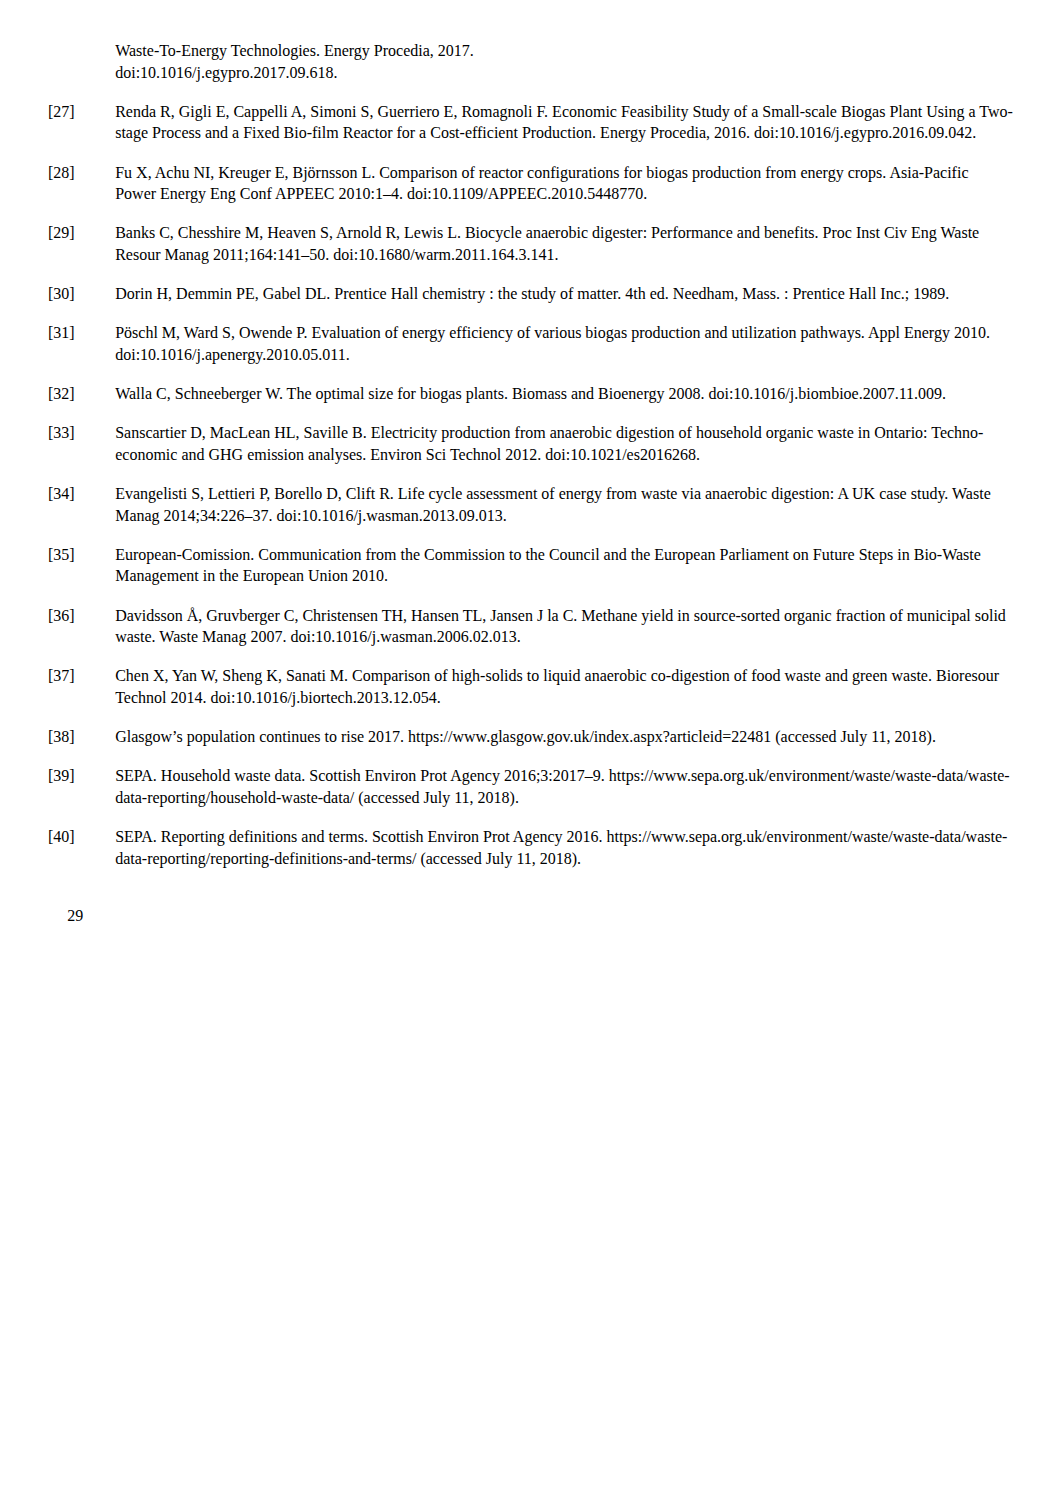Waste-To-Energy Technologies. Energy Procedia, 2017.
doi:10.1016/j.egypro.2017.09.618.
[27] Renda R, Gigli E, Cappelli A, Simoni S, Guerriero E, Romagnoli F. Economic Feasibility Study of a Small-scale Biogas Plant Using a Two-stage Process and a Fixed Bio-film Reactor for a Cost-efficient Production. Energy Procedia, 2016. doi:10.1016/j.egypro.2016.09.042.
[28] Fu X, Achu NI, Kreuger E, Björnsson L. Comparison of reactor configurations for biogas production from energy crops. Asia-Pacific Power Energy Eng Conf APPEEC 2010:1–4. doi:10.1109/APPEEC.2010.5448770.
[29] Banks C, Chesshire M, Heaven S, Arnold R, Lewis L. Biocycle anaerobic digester: Performance and benefits. Proc Inst Civ Eng Waste Resour Manag 2011;164:141–50. doi:10.1680/warm.2011.164.3.141.
[30] Dorin H, Demmin PE, Gabel DL. Prentice Hall chemistry : the study of matter. 4th ed. Needham, Mass. : Prentice Hall Inc.; 1989.
[31] Pöschl M, Ward S, Owende P. Evaluation of energy efficiency of various biogas production and utilization pathways. Appl Energy 2010. doi:10.1016/j.apenergy.2010.05.011.
[32] Walla C, Schneeberger W. The optimal size for biogas plants. Biomass and Bioenergy 2008. doi:10.1016/j.biombioe.2007.11.009.
[33] Sanscartier D, MacLean HL, Saville B. Electricity production from anaerobic digestion of household organic waste in Ontario: Techno-economic and GHG emission analyses. Environ Sci Technol 2012. doi:10.1021/es2016268.
[34] Evangelisti S, Lettieri P, Borello D, Clift R. Life cycle assessment of energy from waste via anaerobic digestion: A UK case study. Waste Manag 2014;34:226–37. doi:10.1016/j.wasman.2013.09.013.
[35] European-Comission. Communication from the Commission to the Council and the European Parliament on Future Steps in Bio-Waste Management in the European Union 2010.
[36] Davidsson Å, Gruvberger C, Christensen TH, Hansen TL, Jansen J la C. Methane yield in source-sorted organic fraction of municipal solid waste. Waste Manag 2007. doi:10.1016/j.wasman.2006.02.013.
[37] Chen X, Yan W, Sheng K, Sanati M. Comparison of high-solids to liquid anaerobic co-digestion of food waste and green waste. Bioresour Technol 2014. doi:10.1016/j.biortech.2013.12.054.
[38] Glasgow’s population continues to rise 2017. https://www.glasgow.gov.uk/index.aspx?articleid=22481 (accessed July 11, 2018).
[39] SEPA. Household waste data. Scottish Environ Prot Agency 2016;3:2017–9. https://www.sepa.org.uk/environment/waste/waste-data/waste-data-reporting/household-waste-data/ (accessed July 11, 2018).
[40] SEPA. Reporting definitions and terms. Scottish Environ Prot Agency 2016. https://www.sepa.org.uk/environment/waste/waste-data/waste-data-reporting/reporting-definitions-and-terms/ (accessed July 11, 2018).
29